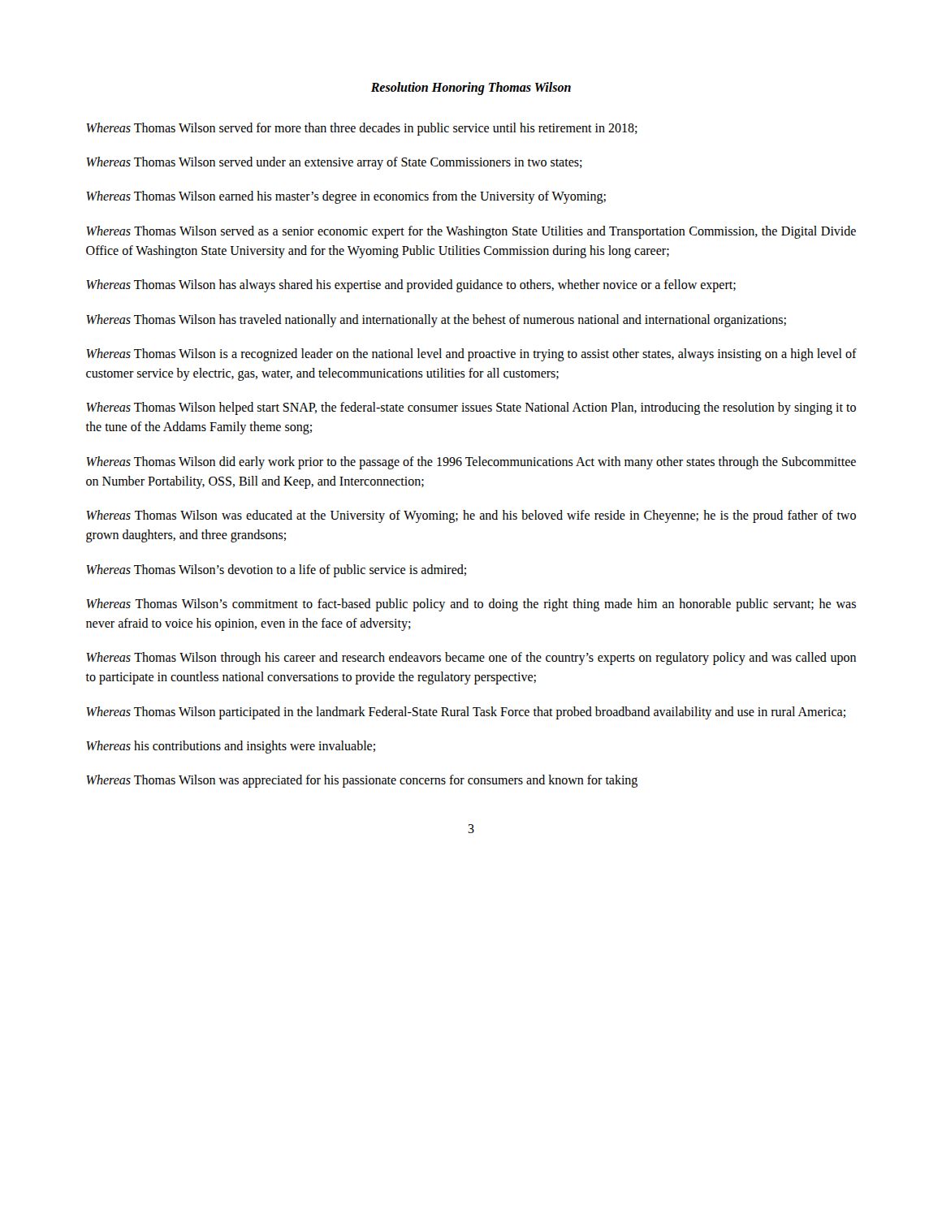Resolution Honoring Thomas Wilson
Whereas Thomas Wilson served for more than three decades in public service until his retirement in 2018;
Whereas Thomas Wilson served under an extensive array of State Commissioners in two states;
Whereas Thomas Wilson earned his master’s degree in economics from the University of Wyoming;
Whereas Thomas Wilson served as a senior economic expert for the Washington State Utilities and Transportation Commission, the Digital Divide Office of Washington State University and for the Wyoming Public Utilities Commission during his long career;
Whereas Thomas Wilson has always shared his expertise and provided guidance to others, whether novice or a fellow expert;
Whereas Thomas Wilson has traveled nationally and internationally at the behest of numerous national and international organizations;
Whereas Thomas Wilson is a recognized leader on the national level and proactive in trying to assist other states, always insisting on a high level of customer service by electric, gas, water, and telecommunications utilities for all customers;
Whereas Thomas Wilson helped start SNAP, the federal-state consumer issues State National Action Plan, introducing the resolution by singing it to the tune of the Addams Family theme song;
Whereas Thomas Wilson did early work prior to the passage of the 1996 Telecommunications Act with many other states through the Subcommittee on Number Portability, OSS, Bill and Keep, and Interconnection;
Whereas Thomas Wilson was educated at the University of Wyoming; he and his beloved wife reside in Cheyenne; he is the proud father of two grown daughters, and three grandsons;
Whereas Thomas Wilson’s devotion to a life of public service is admired;
Whereas Thomas Wilson’s commitment to fact-based public policy and to doing the right thing made him an honorable public servant; he was never afraid to voice his opinion, even in the face of adversity;
Whereas Thomas Wilson through his career and research endeavors became one of the country’s experts on regulatory policy and was called upon to participate in countless national conversations to provide the regulatory perspective;
Whereas Thomas Wilson participated in the landmark Federal-State Rural Task Force that probed broadband availability and use in rural America;
Whereas his contributions and insights were invaluable;
Whereas Thomas Wilson was appreciated for his passionate concerns for consumers and known for taking
3